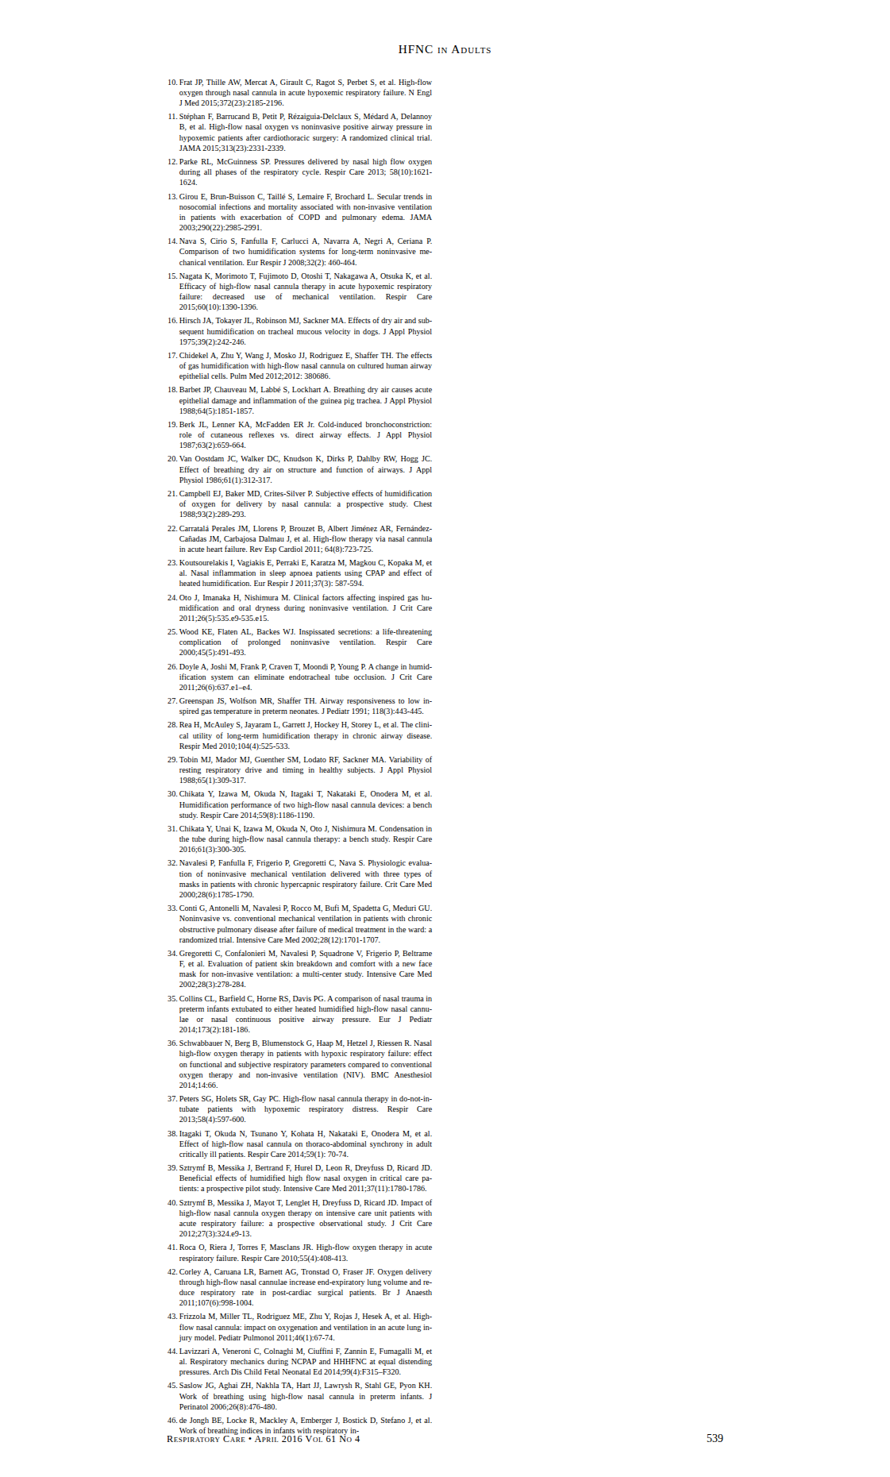HFNC in Adults
10. Frat JP, Thille AW, Mercat A, Girault C, Ragot S, Perbet S, et al. High-flow oxygen through nasal cannula in acute hypoxemic respiratory failure. N Engl J Med 2015;372(23):2185-2196.
11. Stéphan F, Barrucand B, Petit P, Rézaiguia-Delclaux S, Médard A, Delannoy B, et al. High-flow nasal oxygen vs noninvasive positive airway pressure in hypoxemic patients after cardiothoracic surgery: A randomized clinical trial. JAMA 2015;313(23):2331-2339.
12. Parke RL, McGuinness SP. Pressures delivered by nasal high flow oxygen during all phases of the respiratory cycle. Respir Care 2013; 58(10):1621-1624.
13. Girou E, Brun-Buisson C, Taillé S, Lemaire F, Brochard L. Secular trends in nosocomial infections and mortality associated with non-invasive ventilation in patients with exacerbation of COPD and pulmonary edema. JAMA 2003;290(22):2985-2991.
14. Nava S, Cirio S, Fanfulla F, Carlucci A, Navarra A, Negri A, Ceriana P. Comparison of two humidification systems for long-term noninvasive mechanical ventilation. Eur Respir J 2008;32(2): 460-464.
15. Nagata K, Morimoto T, Fujimoto D, Otoshi T, Nakagawa A, Otsuka K, et al. Efficacy of high-flow nasal cannula therapy in acute hypoxemic respiratory failure: decreased use of mechanical ventilation. Respir Care 2015;60(10):1390-1396.
16. Hirsch JA, Tokayer JL, Robinson MJ, Sackner MA. Effects of dry air and subsequent humidification on tracheal mucous velocity in dogs. J Appl Physiol 1975;39(2):242-246.
17. Chidekel A, Zhu Y, Wang J, Mosko JJ, Rodriguez E, Shaffer TH. The effects of gas humidification with high-flow nasal cannula on cultured human airway epithelial cells. Pulm Med 2012;2012: 380686.
18. Barbet JP, Chauveau M, Labbé S, Lockhart A. Breathing dry air causes acute epithelial damage and inflammation of the guinea pig trachea. J Appl Physiol 1988;64(5):1851-1857.
19. Berk JL, Lenner KA, McFadden ER Jr. Cold-induced bronchoconstriction: role of cutaneous reflexes vs. direct airway effects. J Appl Physiol 1987;63(2):659-664.
20. Van Oostdam JC, Walker DC, Knudson K, Dirks P, Dahlby RW, Hogg JC. Effect of breathing dry air on structure and function of airways. J Appl Physiol 1986;61(1):312-317.
21. Campbell EJ, Baker MD, Crites-Silver P. Subjective effects of humidification of oxygen for delivery by nasal cannula: a prospective study. Chest 1988;93(2):289-293.
22. Carratalá Perales JM, Llorens P, Brouzet B, Albert Jiménez AR, Fernández-Cañadas JM, Carbajosa Dalmau J, et al. High-flow therapy via nasal cannula in acute heart failure. Rev Esp Cardiol 2011; 64(8):723-725.
23. Koutsourelakis I, Vagiakis E, Perraki E, Karatza M, Magkou C, Kopaka M, et al. Nasal inflammation in sleep apnoea patients using CPAP and effect of heated humidification. Eur Respir J 2011;37(3): 587-594.
24. Oto J, Imanaka H, Nishimura M. Clinical factors affecting inspired gas humidification and oral dryness during noninvasive ventilation. J Crit Care 2011;26(5):535.e9-535.e15.
25. Wood KE, Flaten AL, Backes WJ. Inspissated secretions: a life-threatening complication of prolonged noninvasive ventilation. Respir Care 2000;45(5):491-493.
26. Doyle A, Joshi M, Frank P, Craven T, Moondi P, Young P. A change in humidification system can eliminate endotracheal tube occlusion. J Crit Care 2011;26(6):637.e1–e4.
27. Greenspan JS, Wolfson MR, Shaffer TH. Airway responsiveness to low inspired gas temperature in preterm neonates. J Pediatr 1991; 118(3):443-445.
28. Rea H, McAuley S, Jayaram L, Garrett J, Hockey H, Storey L, et al. The clinical utility of long-term humidification therapy in chronic airway disease. Respir Med 2010;104(4):525-533.
29. Tobin MJ, Mador MJ, Guenther SM, Lodato RF, Sackner MA. Variability of resting respiratory drive and timing in healthy subjects. J Appl Physiol 1988;65(1):309-317.
30. Chikata Y, Izawa M, Okuda N, Itagaki T, Nakataki E, Onodera M, et al. Humidification performance of two high-flow nasal cannula devices: a bench study. Respir Care 2014;59(8):1186-1190.
31. Chikata Y, Unai K, Izawa M, Okuda N, Oto J, Nishimura M. Condensation in the tube during high-flow nasal cannula therapy: a bench study. Respir Care 2016;61(3):300-305.
32. Navalesi P, Fanfulla F, Frigerio P, Gregoretti C, Nava S. Physiologic evaluation of noninvasive mechanical ventilation delivered with three types of masks in patients with chronic hypercapnic respiratory failure. Crit Care Med 2000;28(6):1785-1790.
33. Conti G, Antonelli M, Navalesi P, Rocco M, Bufi M, Spadetta G, Meduri GU. Noninvasive vs. conventional mechanical ventilation in patients with chronic obstructive pulmonary disease after failure of medical treatment in the ward: a randomized trial. Intensive Care Med 2002;28(12):1701-1707.
34. Gregoretti C, Confalonieri M, Navalesi P, Squadrone V, Frigerio P, Beltrame F, et al. Evaluation of patient skin breakdown and comfort with a new face mask for non-invasive ventilation: a multi-center study. Intensive Care Med 2002;28(3):278-284.
35. Collins CL, Barfield C, Horne RS, Davis PG. A comparison of nasal trauma in preterm infants extubated to either heated humidified high-flow nasal cannulae or nasal continuous positive airway pressure. Eur J Pediatr 2014;173(2):181-186.
36. Schwabbauer N, Berg B, Blumenstock G, Haap M, Hetzel J, Riessen R. Nasal high-flow oxygen therapy in patients with hypoxic respiratory failure: effect on functional and subjective respiratory parameters compared to conventional oxygen therapy and non-invasive ventilation (NIV). BMC Anesthesiol 2014;14:66.
37. Peters SG, Holets SR, Gay PC. High-flow nasal cannula therapy in do-not-intubate patients with hypoxemic respiratory distress. Respir Care 2013;58(4):597-600.
38. Itagaki T, Okuda N, Tsunano Y, Kohata H, Nakataki E, Onodera M, et al. Effect of high-flow nasal cannula on thoraco-abdominal synchrony in adult critically ill patients. Respir Care 2014;59(1): 70-74.
39. Sztrymf B, Messika J, Bertrand F, Hurel D, Leon R, Dreyfuss D, Ricard JD. Beneficial effects of humidified high flow nasal oxygen in critical care patients: a prospective pilot study. Intensive Care Med 2011;37(11):1780-1786.
40. Sztrymf B, Messika J, Mayot T, Lenglet H, Dreyfuss D, Ricard JD. Impact of high-flow nasal cannula oxygen therapy on intensive care unit patients with acute respiratory failure: a prospective observational study. J Crit Care 2012;27(3):324.e9-13.
41. Roca O, Riera J, Torres F, Masclans JR. High-flow oxygen therapy in acute respiratory failure. Respir Care 2010;55(4):408-413.
42. Corley A, Caruana LR, Barnett AG, Tronstad O, Fraser JF. Oxygen delivery through high-flow nasal cannulae increase end-expiratory lung volume and reduce respiratory rate in post-cardiac surgical patients. Br J Anaesth 2011;107(6):998-1004.
43. Frizzola M, Miller TL, Rodriguez ME, Zhu Y, Rojas J, Hesek A, et al. High-flow nasal cannula: impact on oxygenation and ventilation in an acute lung injury model. Pediatr Pulmonol 2011;46(1):67-74.
44. Lavizzari A, Veneroni C, Colnaghi M, Ciuffini F, Zannin E, Fumagalli M, et al. Respiratory mechanics during NCPAP and HHHFNC at equal distending pressures. Arch Dis Child Fetal Neonatal Ed 2014;99(4):F315–F320.
45. Saslow JG, Aghai ZH, Nakhla TA, Hart JJ, Lawrysh R, Stahl GE, Pyon KH. Work of breathing using high-flow nasal cannula in preterm infants. J Perinatol 2006;26(8):476-480.
46. de Jongh BE, Locke R, Mackley A, Emberger J, Bostick D, Stefano J, et al. Work of breathing indices in infants with respiratory in-
Respiratory Care • April 2016 Vol 61 No 4
539